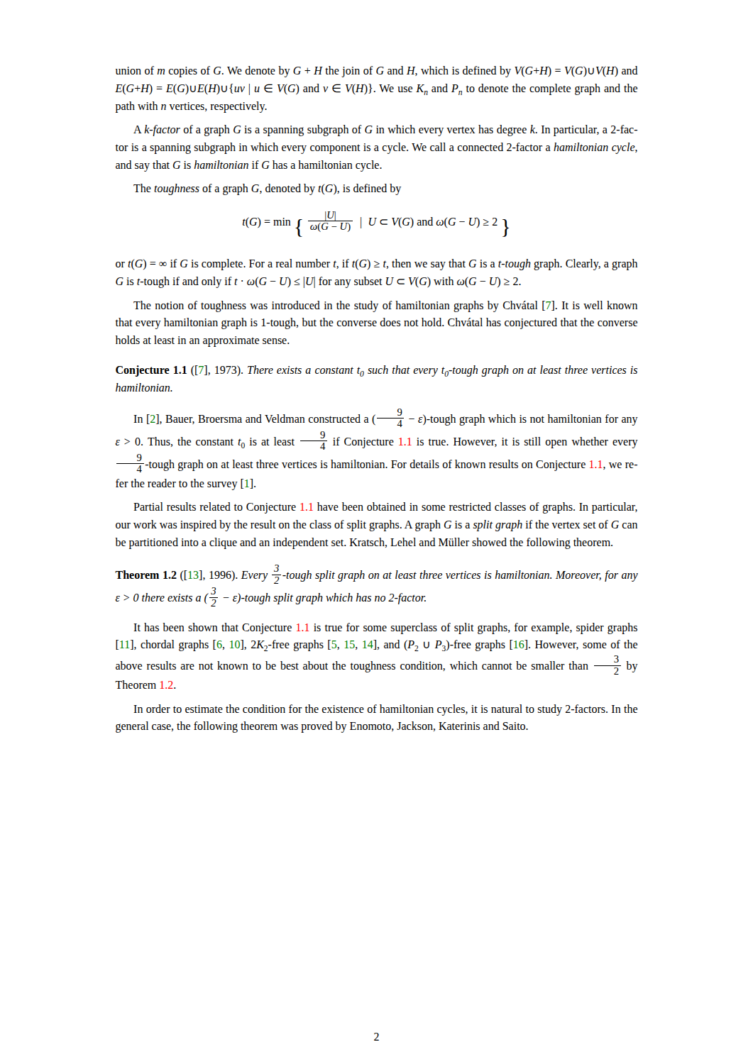union of m copies of G. We denote by G + H the join of G and H, which is defined by V(G+H) = V(G)∪V(H) and E(G+H) = E(G)∪E(H)∪{uv | u ∈ V(G) and v ∈ V(H)}. We use Kn and Pn to denote the complete graph and the path with n vertices, respectively.
A k-factor of a graph G is a spanning subgraph of G in which every vertex has degree k. In particular, a 2-factor is a spanning subgraph in which every component is a cycle. We call a connected 2-factor a hamiltonian cycle, and say that G is hamiltonian if G has a hamiltonian cycle.
The toughness of a graph G, denoted by t(G), is defined by
t(G) = min { |U|ω(G − U) | U ⊂ V(G) and ω(G − U) ≥ 2 }
or t(G) = ∞ if G is complete. For a real number t, if t(G) ≥ t, then we say that G is a t-tough graph. Clearly, a graph G is t-tough if and only if t · ω(G − U) ≤ |U| for any subset U ⊂ V(G) with ω(G − U) ≥ 2.
The notion of toughness was introduced in the study of hamiltonian graphs by Chvátal [7]. It is well known that every hamiltonian graph is 1-tough, but the converse does not hold. Chvátal has conjectured that the converse holds at least in an approximate sense.
Conjecture 1.1 ([7], 1973). There exists a constant t0 such that every t0-tough graph on at least three vertices is hamiltonian.
In [2], Bauer, Broersma and Veldman constructed a (94 − ε)-tough graph which is not hamiltonian for any ε > 0. Thus, the constant t0 is at least 94 if Conjecture 1.1 is true. However, it is still open whether every 94-tough graph on at least three vertices is hamiltonian. For details of known results on Conjecture 1.1, we refer the reader to the survey [1].
Partial results related to Conjecture 1.1 have been obtained in some restricted classes of graphs. In particular, our work was inspired by the result on the class of split graphs. A graph G is a split graph if the vertex set of G can be partitioned into a clique and an independent set. Kratsch, Lehel and Müller showed the following theorem.
Theorem 1.2 ([13], 1996). Every 32-tough split graph on at least three vertices is hamiltonian. Moreover, for any ε > 0 there exists a (32 − ε)-tough split graph which has no 2-factor.
It has been shown that Conjecture 1.1 is true for some superclass of split graphs, for example, spider graphs [11], chordal graphs [6, 10], 2K2-free graphs [5, 15, 14], and (P2 ∪ P3)-free graphs [16]. However, some of the above results are not known to be best about the toughness condition, which cannot be smaller than 32 by Theorem 1.2.
In order to estimate the condition for the existence of hamiltonian cycles, it is natural to study 2-factors. In the general case, the following theorem was proved by Enomoto, Jackson, Katerinis and Saito.
2